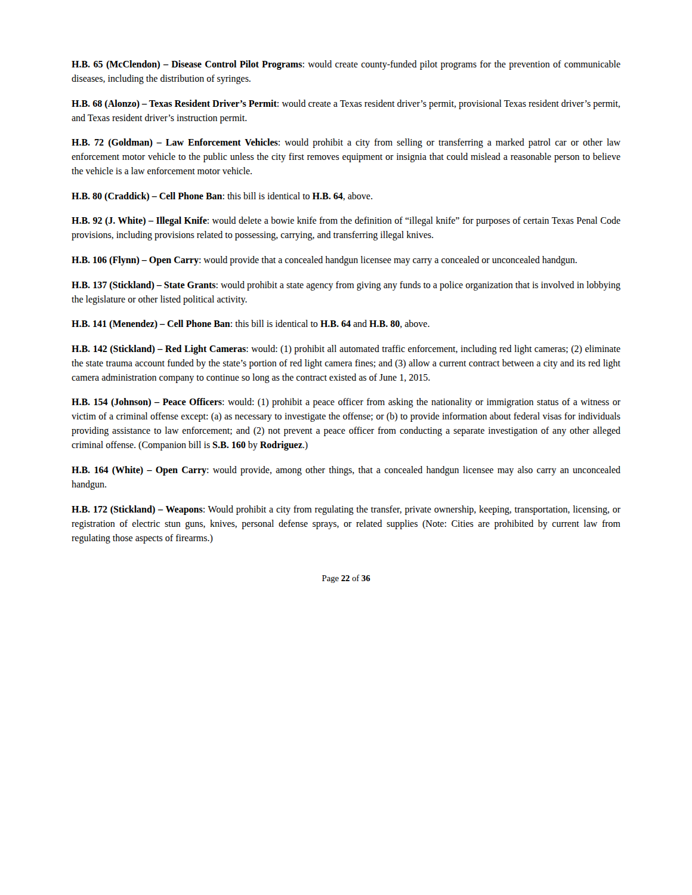H.B. 65 (McClendon) – Disease Control Pilot Programs: would create county-funded pilot programs for the prevention of communicable diseases, including the distribution of syringes.
H.B. 68 (Alonzo) – Texas Resident Driver’s Permit: would create a Texas resident driver’s permit, provisional Texas resident driver’s permit, and Texas resident driver’s instruction permit.
H.B. 72 (Goldman) – Law Enforcement Vehicles: would prohibit a city from selling or transferring a marked patrol car or other law enforcement motor vehicle to the public unless the city first removes equipment or insignia that could mislead a reasonable person to believe the vehicle is a law enforcement motor vehicle.
H.B. 80 (Craddick) – Cell Phone Ban: this bill is identical to H.B. 64, above.
H.B. 92 (J. White) – Illegal Knife: would delete a bowie knife from the definition of “illegal knife” for purposes of certain Texas Penal Code provisions, including provisions related to possessing, carrying, and transferring illegal knives.
H.B. 106 (Flynn) – Open Carry: would provide that a concealed handgun licensee may carry a concealed or unconcealed handgun.
H.B. 137 (Stickland) – State Grants: would prohibit a state agency from giving any funds to a police organization that is involved in lobbying the legislature or other listed political activity.
H.B. 141 (Menendez) – Cell Phone Ban: this bill is identical to H.B. 64 and H.B. 80, above.
H.B. 142 (Stickland) – Red Light Cameras: would: (1) prohibit all automated traffic enforcement, including red light cameras; (2) eliminate the state trauma account funded by the state’s portion of red light camera fines; and (3) allow a current contract between a city and its red light camera administration company to continue so long as the contract existed as of June 1, 2015.
H.B. 154 (Johnson) – Peace Officers: would: (1) prohibit a peace officer from asking the nationality or immigration status of a witness or victim of a criminal offense except: (a) as necessary to investigate the offense; or (b) to provide information about federal visas for individuals providing assistance to law enforcement; and (2) not prevent a peace officer from conducting a separate investigation of any other alleged criminal offense. (Companion bill is S.B. 160 by Rodriguez.)
H.B. 164 (White) – Open Carry: would provide, among other things, that a concealed handgun licensee may also carry an unconcealed handgun.
H.B. 172 (Stickland) – Weapons: Would prohibit a city from regulating the transfer, private ownership, keeping, transportation, licensing, or registration of electric stun guns, knives, personal defense sprays, or related supplies (Note: Cities are prohibited by current law from regulating those aspects of firearms.)
Page 22 of 36